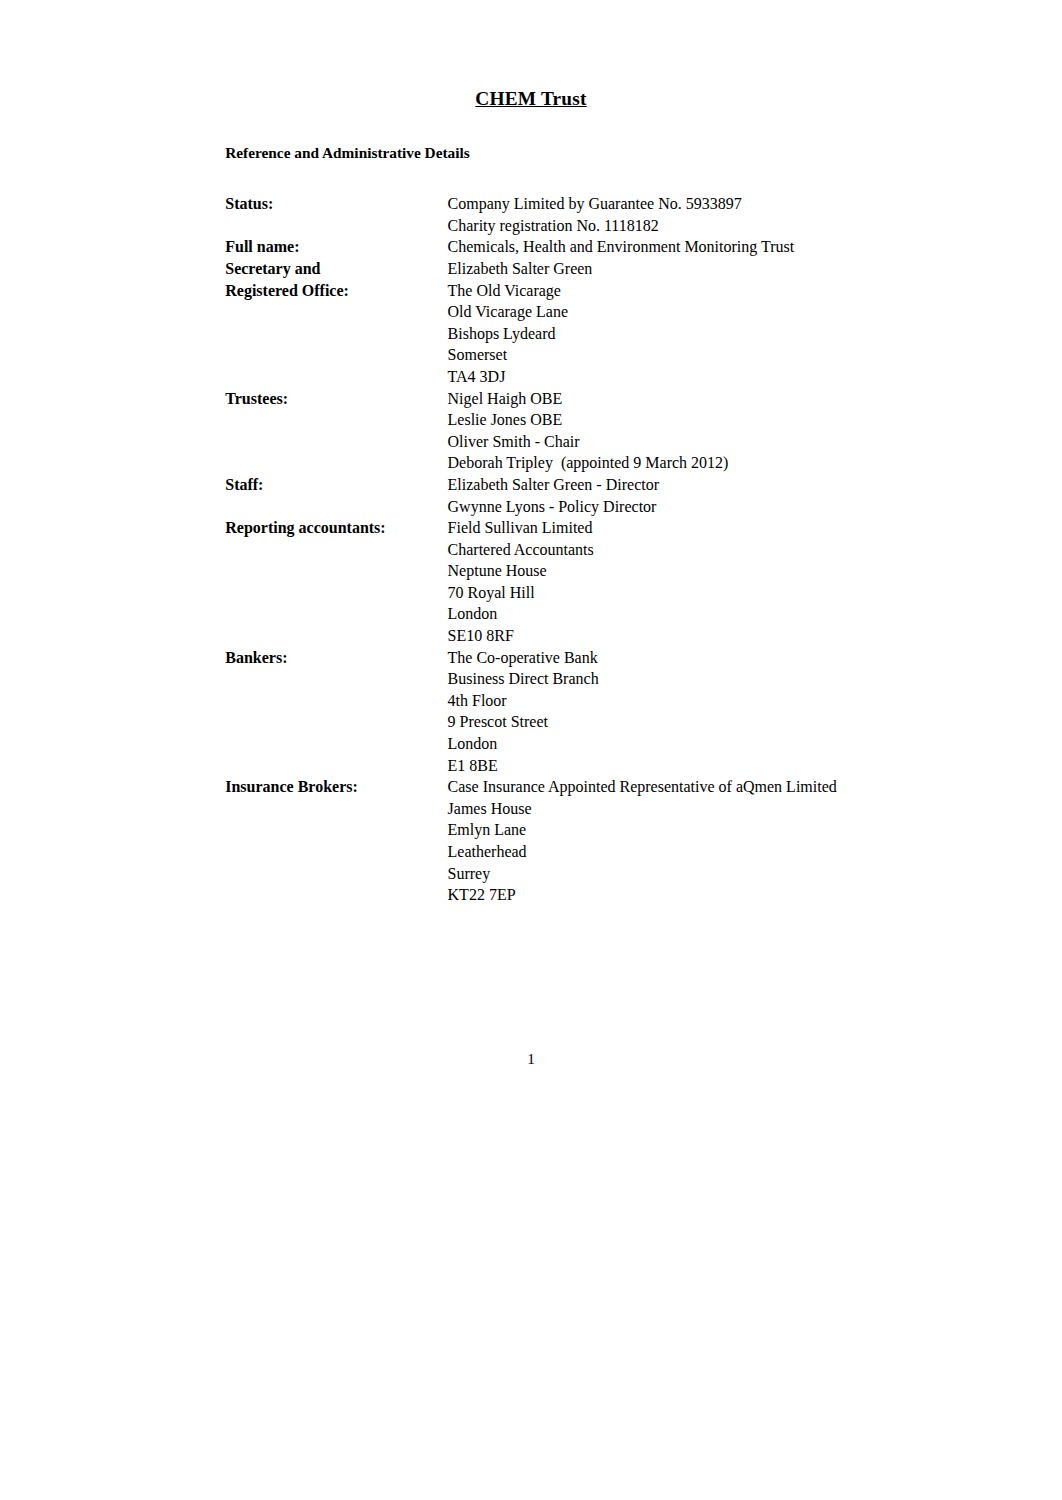CHEM Trust
Reference and Administrative Details
| Status: | Company Limited by Guarantee No. 5933897 Charity registration No. 1118182 |
| Full name: | Chemicals, Health and Environment Monitoring Trust |
| Secretary and Registered Office: | Elizabeth Salter Green The Old Vicarage Old Vicarage Lane Bishops Lydeard Somerset TA4 3DJ |
| Trustees: | Nigel Haigh OBE Leslie Jones OBE Oliver Smith - Chair Deborah Tripley (appointed 9 March 2012) |
| Staff: | Elizabeth Salter Green - Director Gwynne Lyons - Policy Director |
| Reporting accountants: | Field Sullivan Limited Chartered Accountants Neptune House 70 Royal Hill London SE10 8RF |
| Bankers: | The Co-operative Bank Business Direct Branch 4th Floor 9 Prescot Street London E1 8BE |
| Insurance Brokers: | Case Insurance Appointed Representative of aQmen Limited James House Emlyn Lane Leatherhead Surrey KT22 7EP |
1